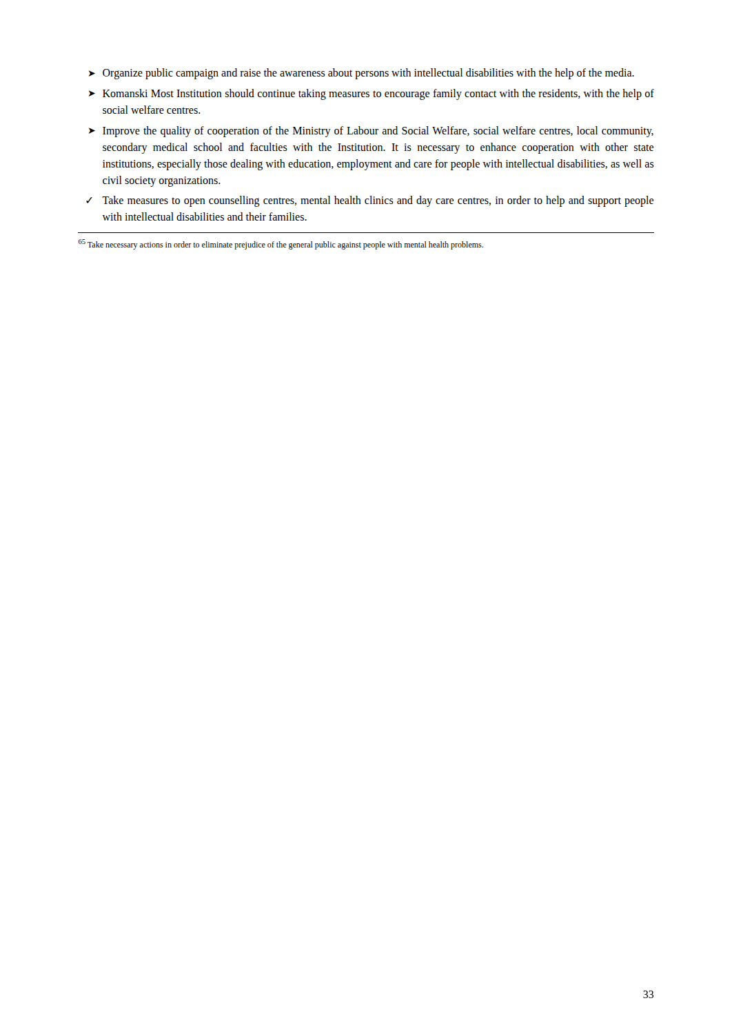Organize public campaign and raise the awareness about persons with intellectual disabilities with the help of the media.
Komanski Most Institution should continue taking measures to encourage family contact with the residents, with the help of social welfare centres.
Improve the quality of cooperation of the Ministry of Labour and Social Welfare, social welfare centres, local community, secondary medical school and faculties with the Institution. It is necessary to enhance cooperation with other state institutions, especially those dealing with education, employment and care for people with intellectual disabilities, as well as civil society organizations.
Take measures to open counselling centres, mental health clinics and day care centres, in order to help and support people with intellectual disabilities and their families.
65 Take necessary actions in order to eliminate prejudice of the general public against people with mental health problems.
33